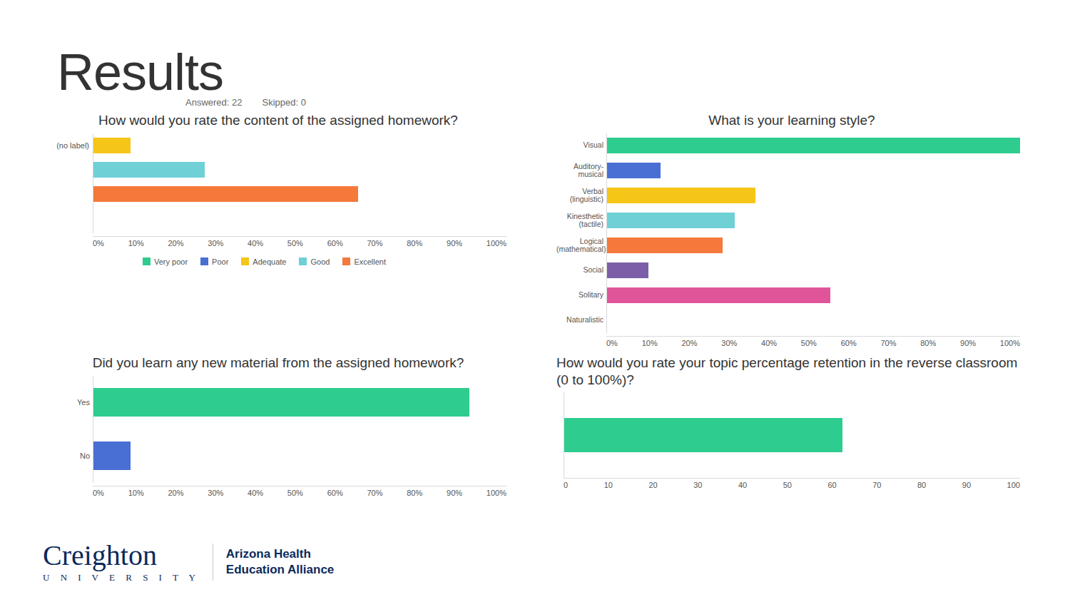Results
Answered: 22 Skipped: 0
How would you rate the content of the assigned homework?
(no label)
0% 10% 20% 30% 40% 50% 60% 70% 80% 90% 100%
Very poor Poor Adequate Good Excellent
What is your learning style?
Visual
Auditory-musical
Verbal
(linguistic)
Kinesthetic
(tactile)
Logical
(mathematical)
Social
Solitary
Naturalistic
0% 10% 20% 30% 40% 50% 60% 70% 80% 90% 100%
Did you learn any new material from the assigned homework?
Yes
No
0% 10% 20% 30% 40% 50% 60% 70% 80% 90% 100%
How would you rate your topic percentage retention in the reverse classroom (0 to 100%)?
0102030405060708090100
Creighton
U N I V E R S I T Y
Arizona Health
Education Alliance